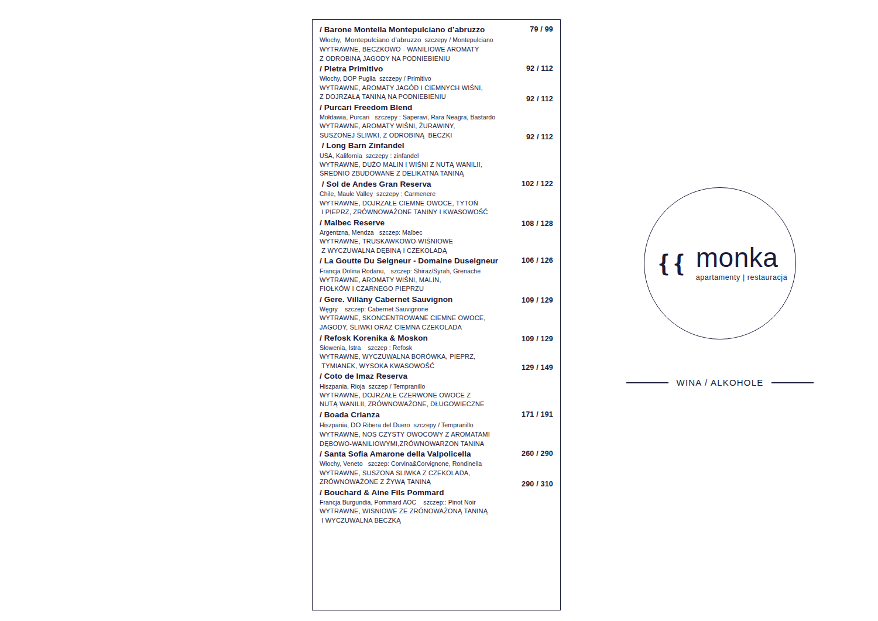/ Barone Montella Montepulciano d’abruzzo 79 / 99
Włochy, Montepulciano d’abruzzo szczepy / Montepulciano
Wytrawne, beczkowo - waniliowe aromaty
z odrobiną jagody na podniebieniu
/ Pietra Primitivo 92 / 112
Włochy, DOP Puglia szczepy / Primitivo
Wytrawne, aromaty jagód i ciemnych wiśni,
z dojrzałą taniną na podniebieniu
/ Purcari Freedom Blend 92 / 112
Mołdawia, Purcari szczepy : Saperavi, Rara Neagra, Bastardo
Wytrawne, aromaty wiśni, żurawiny,
suszonej śliwki, z odrobiną beczki
/ Long Barn Zinfandel 92 / 112
USA, Kalifornia szczepy : zinfandel
Wytrawne, dużo malin i wiśni z nutą wanilii,
średnio zbudowane z delikatna taniną
/ Sol de Andes Gran Reserva 102 / 122
Chile, Maule Valley szczepy : Carmenere
Wytrawne, dojrzałe ciemne owoce, tytoń
i pieprz, zrównoważone taniny i kwasowość
/ Malbec Reserve 108 / 128
Argentzna, Mendza szczep: Malbec
Wytrawne, truskawkowo-wiśniowe
z wyczuwalna dębiną i czekoladą
/ La Goutte Du Seigneur - Domaine Duseigneur 106 / 126
Francja Dolina Rodanu, szczep: Shiraz/Syrah, Grenache
Wytrawne, aromaty wiśni, malin,
fiołków i czarnego pieprzu
/ Gere. Villány Cabernet Sauvignon 109 / 129
Węgry szczep: Cabernet Sauvignone
Wytrawne, skoncentrowane ciemne owoce,
jagody, śliwki oraz ciemna czekolada
/ Refosk Korenika & Moskon 109 / 129
Słowenia, Istra szczep : Refosk
Wytrawne, wyczuwalna borówka, pieprz,
tymianek, wysoka kwasowość
/ Coto de Imaz Reserva 129 / 149
Hiszpania, Rioja szczep / Tempranillo
Wytrawne, dojrzałe czerwone owoce z
nutą wanilii, zrównoważone, długowieczne
/ Boada Crianza 171 / 191
Hiszpania, DO Ribera del Duero szczepy / Tempranillo
Wytrawne, nos czysty owocowy z aromatami
dębowo-waniliowymi,zrównowarzon tanina
/ Santa Sofia Amarone della Valpolicella 260 / 290
Włochy, Veneto szczep: Corvina&Corvignone, Rondinella
Wytrawne, suszona sliwka z czekolada,
zrównoważone z żywą taniną
/ Bouchard & Aine Fils Pommard 290 / 310
Francja Burgundia, Pommard AOC szczep:: Pinot Noir
Wytrawne, wisniowe ze zrónoważoną taniną
i wyczuwalna beczką
❴❴
monka
apartamenty | restauracja
WINA / ALKOHOLE